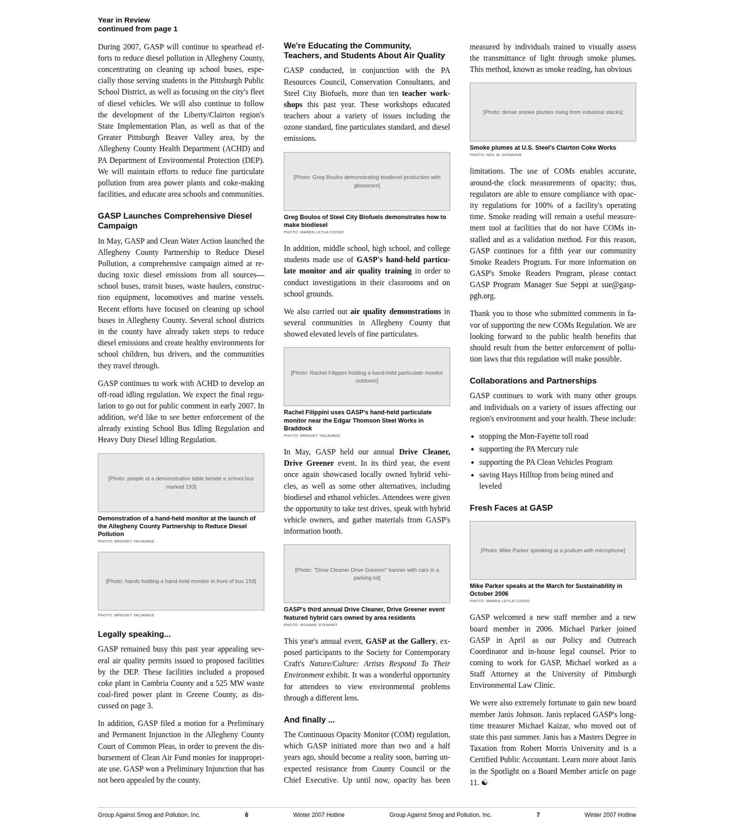Year in Review
continued from page 1
During 2007, GASP will continue to spearhead efforts to reduce diesel pollution in Allegheny County, concentrating on cleaning up school buses, especially those serving students in the Pittsburgh Public School District, as well as focusing on the city's fleet of diesel vehicles. We will also continue to follow the development of the Liberty/Clairton region's State Implementation Plan, as well as that of the Greater Pittsburgh Beaver Valley area, by the Allegheny County Health Department (ACHD) and PA Department of Environmental Protection (DEP). We will maintain efforts to reduce fine particulate pollution from area power plants and coke-making facilities, and educate area schools and communities.
GASP Launches Comprehensive Diesel Campaign
In May, GASP and Clean Water Action launched the Allegheny County Partnership to Reduce Diesel Pollution, a comprehensive campaign aimed at reducing toxic diesel emissions from all sources—school buses, transit buses, waste haulers, construction equipment, locomotives and marine vessels. Recent efforts have focused on cleaning up school buses in Allegheny County. Several school districts in the county have already taken steps to reduce diesel emissions and create healthy environments for school children, bus drivers, and the communities they travel through.
GASP continues to work with ACHD to develop an off-road idling regulation. We expect the final regulation to go out for public comment in early 2007. In addition, we'd like to see better enforcement of the already existing School Bus Idling Regulation and Heavy Duty Diesel Idling Regulation.
[Photo: people at a demonstration table beside a school bus marked 193]
Demonstration of a hand-held monitor at the launch of the Allegheny County Partnership to Reduce Diesel Pollution Photo: Bridget Yacavage
[Photo: hands holding a hand-held monitor in front of bus 193]
Photo: Bridget Yacavage
Legally speaking...
GASP remained busy this past year appealing several air quality permits issued to proposed facilities by the DEP. These facilities included a proposed coke plant in Cambria County and a 525 MW waste coal-fired power plant in Greene County, as discussed on page 3.
In addition, GASP filed a motion for a Preliminary and Permanent Injunction in the Allegheny County Court of Common Pleas, in order to prevent the disbursement of Clean Air Fund monies for inappropriate use. GASP won a Preliminary Injunction that has not been appealed by the county.
We're Educating the Community, Teachers, and Students About Air Quality
GASP conducted, in conjunction with the PA Resources Council, Conservation Consultants, and Steel City Biofuels, more than ten teacher workshops this past year. These workshops educated teachers about a variety of issues including the ozone standard, fine particulates standard, and diesel emissions.
[Photo: Greg Boulos demonstrating biodiesel production with glassware]
Greg Boulos of Steel City Biofuels demonstrates how to make biodiesel Photo: Maren Leyla Cooke
In addition, middle school, high school, and college students made use of GASP's hand-held particulate monitor and air quality training in order to conduct investigations in their classrooms and on school grounds.
We also carried out air quality demonstrations in several communities in Allegheny County that showed elevated levels of fine particulates.
[Photo: Rachel Filippini holding a hand-held particulate monitor outdoors]
Rachel Filippini uses GASP's hand-held particulate monitor near the Edgar Thomson Steel Works in Braddock Photo: Bridget Yacavage
In May, GASP held our annual Drive Cleaner, Drive Greener event. In its third year, the event once again showcased locally owned hybrid vehicles, as well as some other alternatives, including biodiesel and ethanol vehicles. Attendees were given the opportunity to take test drives, speak with hybrid vehicle owners, and gather materials from GASP's information booth.
[Photo: "Drive Cleaner Drive Greener" banner with cars in a parking lot]
GASP's third annual Drive Cleaner, Drive Greener event featured hybrid cars owned by area residents Photo: Roxane Stewart
This year's annual event, GASP at the Gallery, exposed participants to the Society for Contemporary Craft's Nature/Culture: Artists Respond To Their Environment exhibit. It was a wonderful opportunity for attendees to view environmental problems through a different lens.
And finally ...
The Continuous Opacity Monitor (COM) regulation, which GASP initiated more than two and a half years ago, should become a reality soon, barring unexpected resistance from County Council or the Chief Executive. Up until now, opacity has been measured by individuals trained to visually assess the transmittance of light through smoke plumes. This method, known as smoke reading, has obvious
[Photo: dense smoke plumes rising from industrial stacks]
Smoke plumes at U.S. Steel's Clairton Coke Works Photo: Neil M. Donahue
limitations. The use of COMs enables accurate, around-the clock measurements of opacity; thus, regulators are able to ensure compliance with opacity regulations for 100% of a facility's operating time. Smoke reading will remain a useful measurement tool at facilities that do not have COMs installed and as a validation method. For this reason, GASP continues for a fifth year our community Smoke Readers Program. For more information on GASP's Smoke Readers Program, please contact GASP Program Manager Sue Seppi at sue@gasp-pgh.org.
Thank you to those who submitted comments in favor of supporting the new COMs Regulation. We are looking forward to the public health benefits that should result from the better enforcement of pollution laws that this regulation will make possible.
Collaborations and Partnerships
GASP continues to work with many other groups and individuals on a variety of issues affecting our region's environment and your health. These include:
stopping the Mon-Fayette toll road
supporting the PA Mercury rule
supporting the PA Clean Vehicles Program
saving Hays Hilltop from being mined and leveled
Fresh Faces at GASP
[Photo: Mike Parker speaking at a podium with microphone]
Mike Parker speaks at the March for Sustainability in October 2006 Photo: Maren Leyla Cooke
GASP welcomed a new staff member and a new board member in 2006. Michael Parker joined GASP in April as our Policy and Outreach Coordinator and in-house legal counsel. Prior to coming to work for GASP, Michael worked as a Staff Attorney at the University of Pittsburgh Environmental Law Clinic.
We were also extremely fortunate to gain new board member Janis Johnson. Janis replaced GASP's long-time treasurer Michael Kaizar, who moved out of state this past summer. Janis has a Masters Degree in Taxation from Robert Morris University and is a Certified Public Accountant. Learn more about Janis in the Spotlight on a Board Member article on page 11. ☯
Group Against Smog and Pollution, Inc. 6 Winter 2007 Hotline Group Against Smog and Pollution, Inc. 7 Winter 2007 Hotline